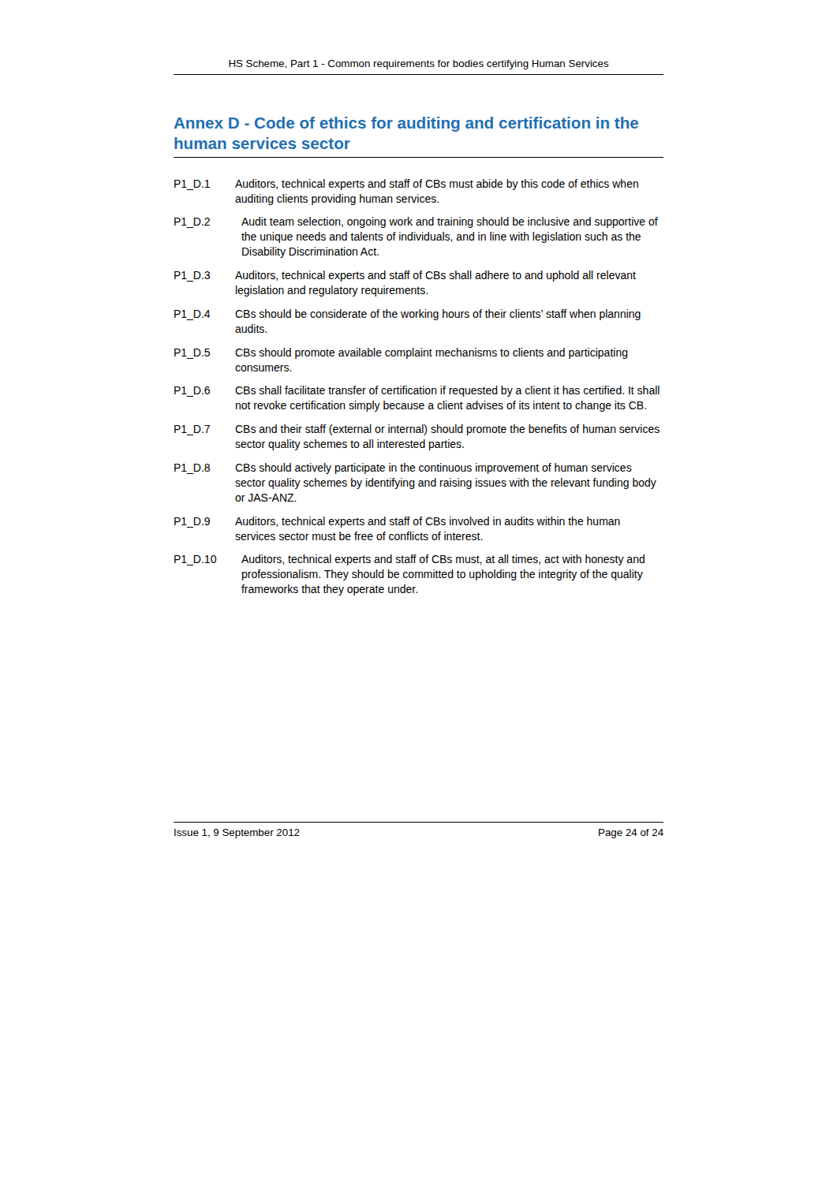HS Scheme, Part 1 - Common requirements for bodies certifying Human Services
Annex D - Code of ethics for auditing and certification in the human services sector
P1_D.1
Auditors, technical experts and staff of CBs must abide by this code of ethics when auditing clients providing human services.
P1_D.2
Audit team selection, ongoing work and training should be inclusive and supportive of the unique needs and talents of individuals, and in line with legislation such as the Disability Discrimination Act.
P1_D.3
Auditors, technical experts and staff of CBs shall adhere to and uphold all relevant legislation and regulatory requirements.
P1_D.4
CBs should be considerate of the working hours of their clients’ staff when planning audits.
P1_D.5
CBs should promote available complaint mechanisms to clients and participating consumers.
P1_D.6
CBs shall facilitate transfer of certification if requested by a client it has certified. It shall not revoke certification simply because a client advises of its intent to change its CB.
P1_D.7
CBs and their staff (external or internal) should promote the benefits of human services sector quality schemes to all interested parties.
P1_D.8
CBs should actively participate in the continuous improvement of human services sector quality schemes by identifying and raising issues with the relevant funding body or JAS-ANZ.
P1_D.9
Auditors, technical experts and staff of CBs involved in audits within the human services sector must be free of conflicts of interest.
P1_D.10
Auditors, technical experts and staff of CBs must, at all times, act with honesty and professionalism. They should be committed to upholding the integrity of the quality frameworks that they operate under.
Issue 1, 9 September 2012 Page 24 of 24